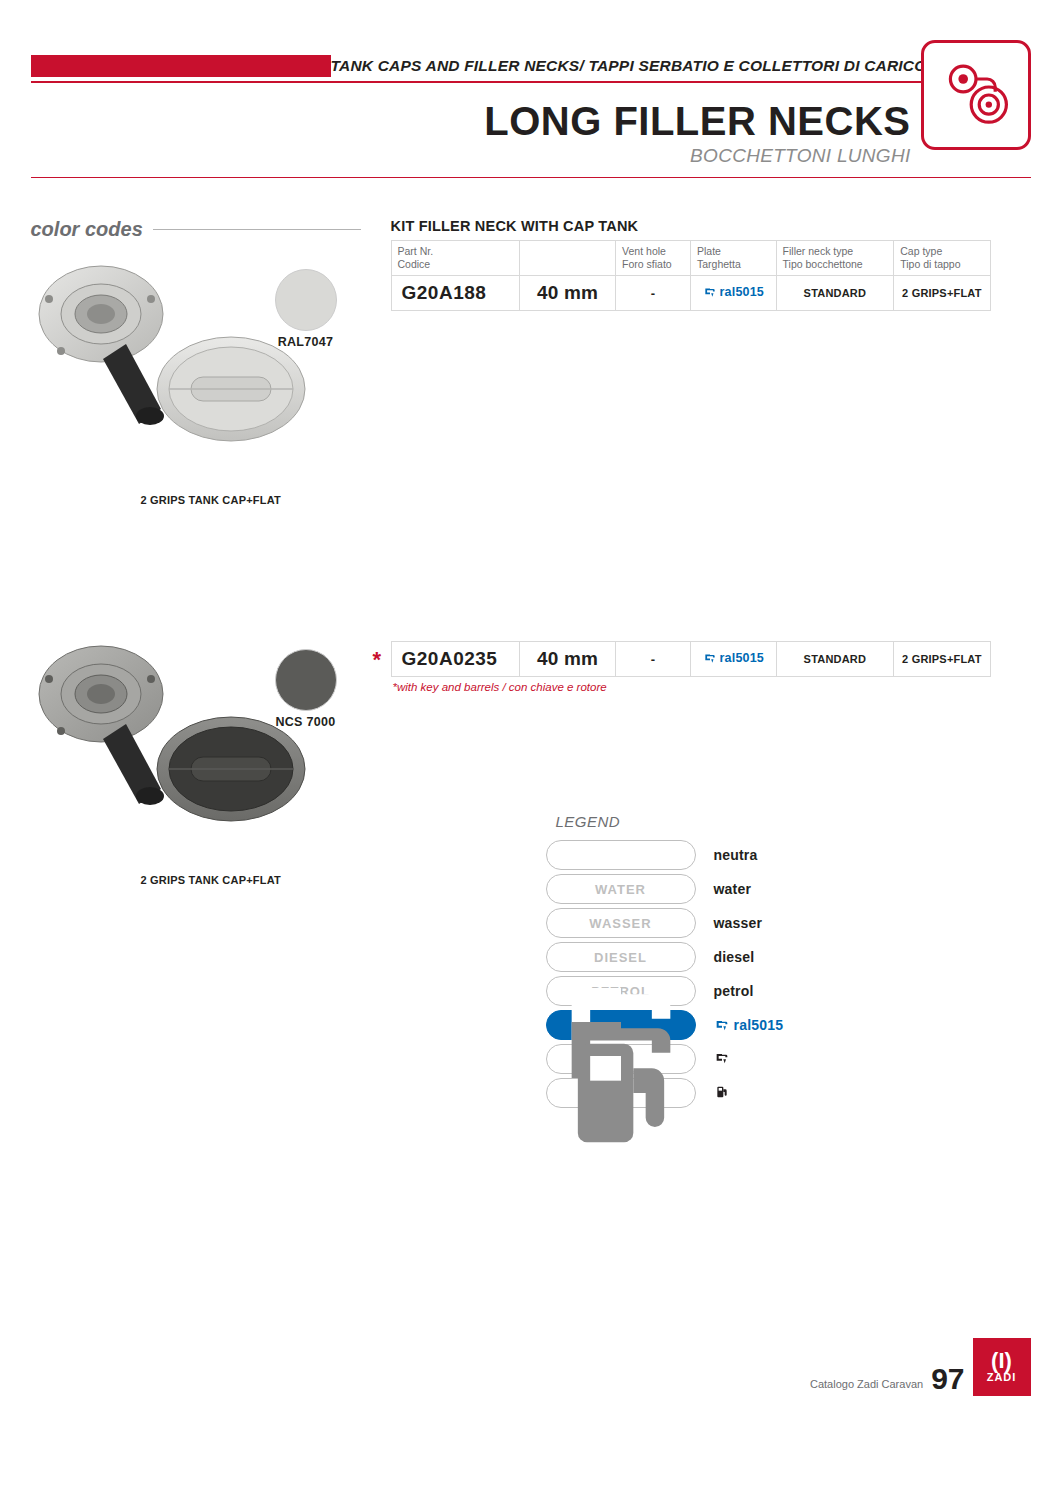TANK CAPS AND FILLER NECKS/ TAPPI SERBATIO E COLLETTORI DI CARICO
LONG FILLER NECKS
BOCCHETTONI LUNGHI
color codes
RAL7047
2 GRIPS TANK CAP+FLAT
NCS 7000
2 GRIPS TANK CAP+FLAT
KIT FILLER NECK WITH CAP TANK
| Part Nr. Codice | | Vent hole Foro sfiato | Plate Targhetta | Filler neck type Tipo bocchettone | Cap type Tipo di tappo |
| --- | --- | --- | --- | --- | --- |
| G20A188 | 40 mm | - | ral5015 | STANDARD | 2 GRIPS+FLAT |
*
| G20A0235 | 40 mm | - | ral5015 | STANDARD | 2 GRIPS+FLAT |
*with key and barrels / con chiave e rotore
LEGEND
neutra
WATER
water
WASSER
wasser
DIESEL
diesel
PETROL
petrol
ral5015
Catalogo Zadi Caravan
97
(I)
ZADI